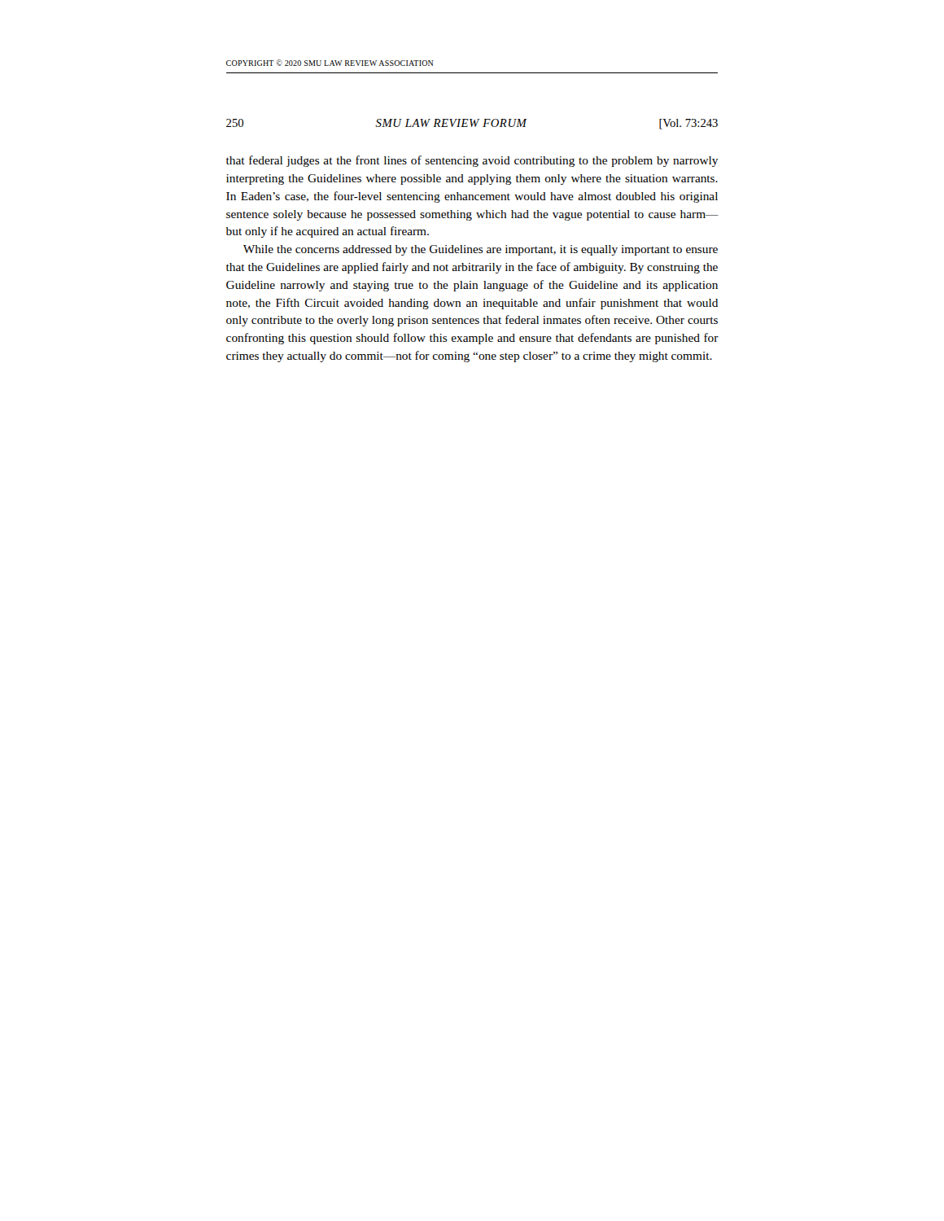Copyright © 2020 SMU Law Review Association
250 SMU LAW REVIEW FORUM [Vol. 73:243
that federal judges at the front lines of sentencing avoid contributing to the problem by narrowly interpreting the Guidelines where possible and applying them only where the situation warrants. In Eaden’s case, the four-level sentencing enhancement would have almost doubled his original sentence solely because he possessed something which had the vague potential to cause harm—but only if he acquired an actual firearm.
While the concerns addressed by the Guidelines are important, it is equally important to ensure that the Guidelines are applied fairly and not arbitrarily in the face of ambiguity. By construing the Guideline narrowly and staying true to the plain language of the Guideline and its application note, the Fifth Circuit avoided handing down an inequitable and unfair punishment that would only contribute to the overly long prison sentences that federal inmates often receive. Other courts confronting this question should follow this example and ensure that defendants are punished for crimes they actually do commit—not for coming “one step closer” to a crime they might commit.